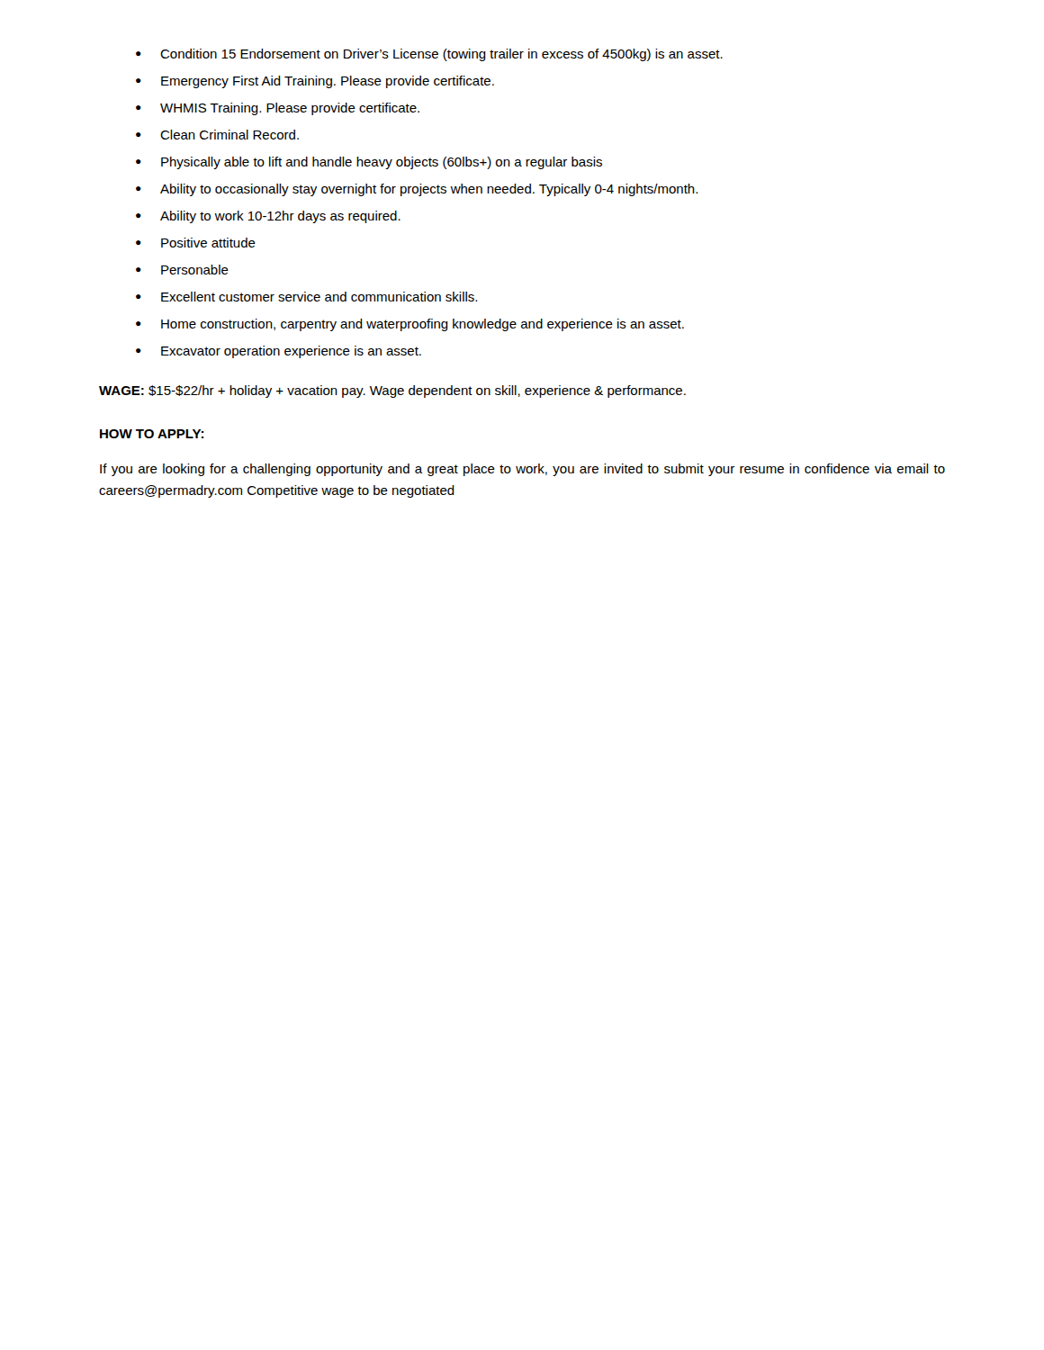Condition 15 Endorsement on Driver’s License (towing trailer in excess of 4500kg) is an asset.
Emergency First Aid Training. Please provide certificate.
WHMIS Training. Please provide certificate.
Clean Criminal Record.
Physically able to lift and handle heavy objects (60lbs+) on a regular basis
Ability to occasionally stay overnight for projects when needed. Typically 0-4 nights/month.
Ability to work 10-12hr days as required.
Positive attitude
Personable
Excellent customer service and communication skills.
Home construction, carpentry and waterproofing knowledge and experience is an asset.
Excavator operation experience is an asset.
WAGE: $15-$22/hr + holiday + vacation pay. Wage dependent on skill, experience & performance.
HOW TO APPLY:
If you are looking for a challenging opportunity and a great place to work, you are invited to submit your resume in confidence via email to careers@permadry.com Competitive wage to be negotiated